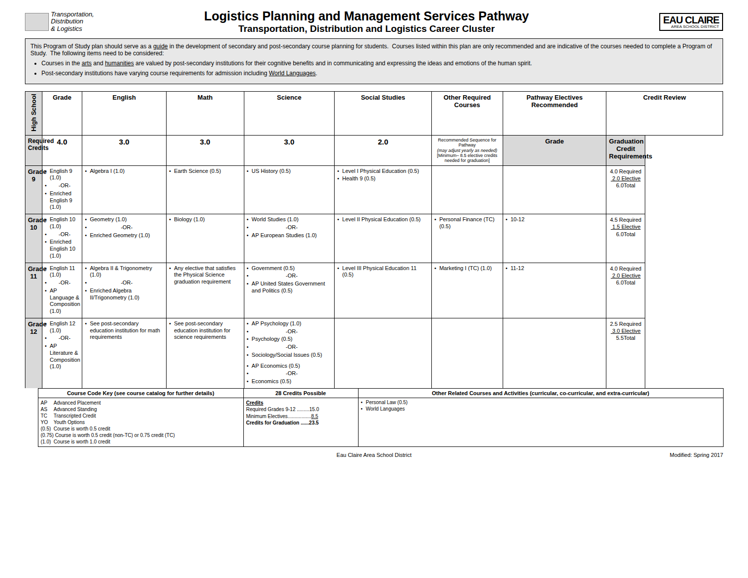Transportation, Distribution& Logistics
Logistics Planning and Management Services Pathway
Transportation, Distribution and Logistics Career Cluster
EAU CLAIREAREA SCHOOL DISTRICT
This Program of Study plan should serve as a guide in the development of secondary and post-secondary course planning for students. Courses listed within this plan are only recommended and are indicative of the courses needed to complete a Program of Study. The following items need to be considered:
Courses in the arts and humanities are valued by post-secondary institutions for their cognitive benefits and in communicating and expressing the ideas and emotions of the human spirit.
Post-secondary institutions have varying course requirements for admission including World Languages.
| High School | Grade | English | Math | Science | Social Studies | Other Required Courses | Pathway Electives Recommended | Credit Review |
| --- | --- | --- | --- | --- | --- | --- | --- | --- |
| Required Credits | 4.0 | 3.0 | 3.0 | 3.0 | 2.0 | Recommended Sequence for Pathway (may adjust yearly as needed) [Minimum– 8.5 elective credits needed for graduation] | Grade | Graduation Credit Requirements |
| Grade 9 | English 9 (1.0) -OR- Enriched English 9 (1.0) | Algebra I (1.0) | Earth Science (0.5) | US History (0.5) | Level I Physical Education (0.5) Health 9 (0.5) | | | 4.0 Required 2.0 Elective 6.0Total |
| Grade 10 | English 10 (1.0) -OR- Enriched English 10 (1.0) | Geometry (1.0) -OR- Enriched Geometry (1.0) | Biology (1.0) | World Studies (1.0) -OR- AP European Studies (1.0) | Level II Physical Education (0.5) | Personal Finance (TC) (0.5) | 10-12 | 4.5 Required 1.5 Elective 6.0Total |
| Grade 11 | English 11 (1.0) -OR- AP Language & Composition (1.0) | Algebra II & Trigonometry (1.0) -OR- Enriched Algebra II/Trigonometry (1.0) | Any elective that satisfies the Physical Science graduation requirement | Government (0.5) -OR- AP United States Government and Politics (0.5) | Level III Physical Education 11 (0.5) | Marketing I (TC) (1.0) | 11-12 | 4.0 Required 2.0 Elective 6.0Total |
| Grade 12 | English 12 (1.0) -OR- AP Literature & Composition (1.0) | See post-secondary education institution for math requirements | See post-secondary education institution for science requirements | AP Psychology (1.0) -OR- Psychology (0.5) -OR- Sociology/Social Issues (0.5) AP Economics (0.5) -OR- Economics (0.5) | | | | 2.5 Required 3.0 Elective 5.5Total |
| | Course Code Key (see course catalog for further details) | 28 Credits Possible | Other Related Courses and Activities (curricular, co-curricular, and extra-curricular) |
| | AP Advanced Placement AS Advanced Standing TC Transcripted Credit YO Youth Options (0.5) Course is worth 0.5 credit (0.75) Course is worth 0.5 credit (non-TC) or 0.75 credit (TC) (1.0) Course is worth 1.0 credit | Credits Required Grades 9-12 ......... 15.0 Minimum Electives ................. 8.5 Credits for Graduation ......23.5 | Personal Law (0.5) World Languages |
Eau Claire Area School District
Modified: Spring 2017